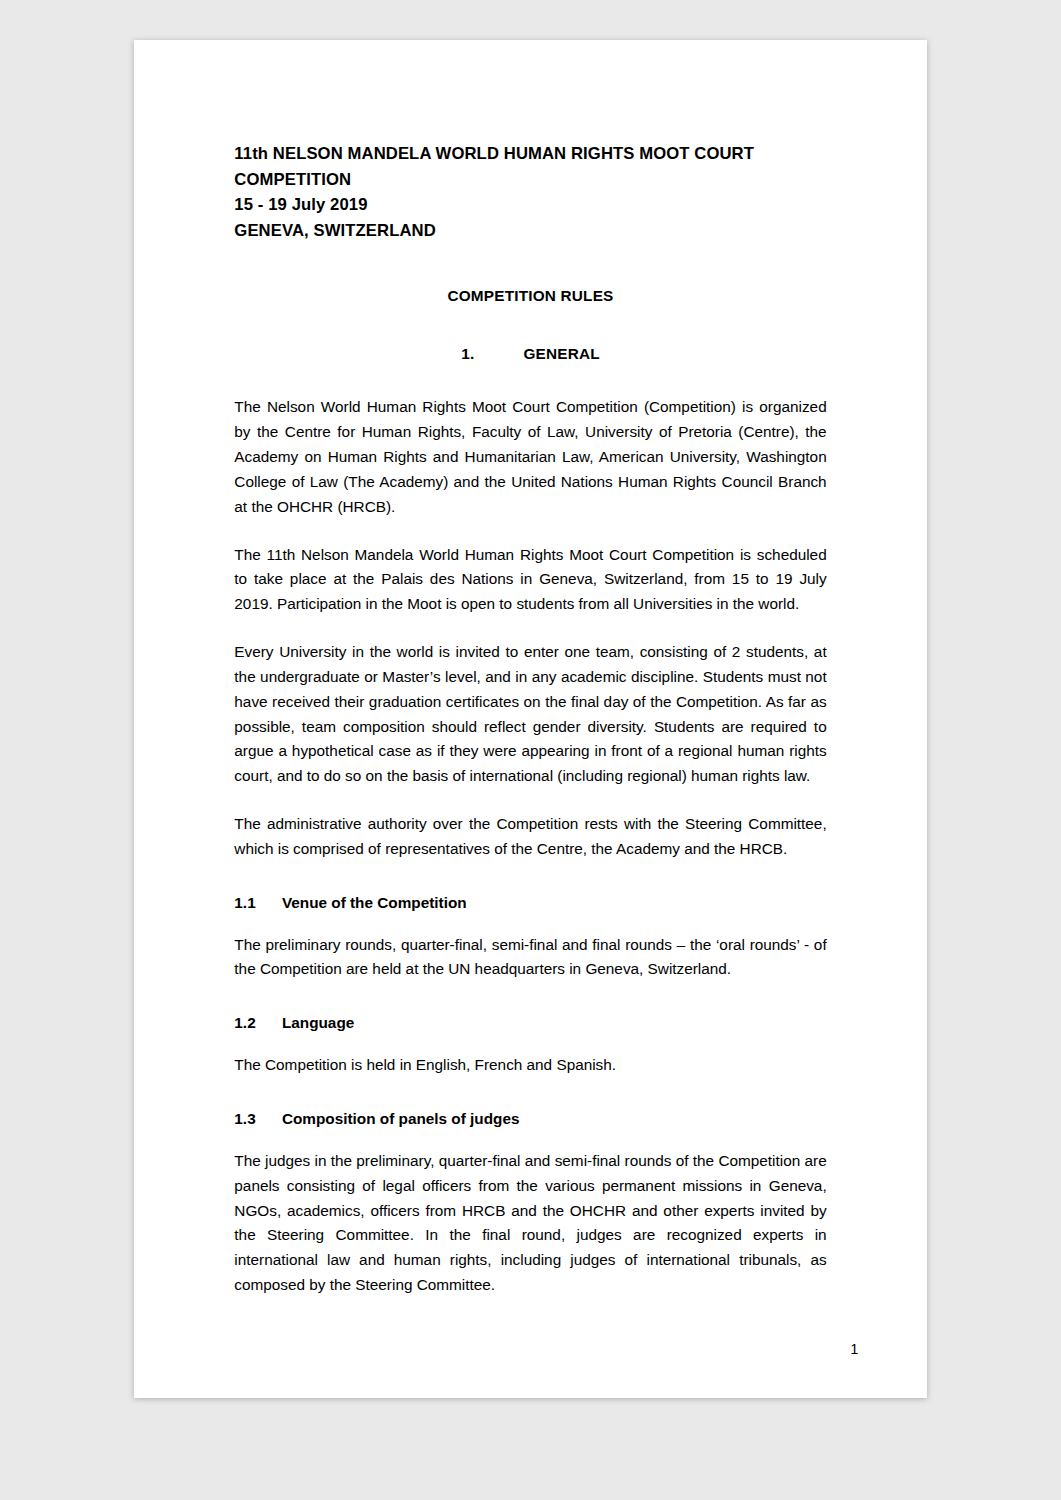11th NELSON MANDELA WORLD HUMAN RIGHTS MOOT COURT COMPETITION 15 - 19 July 2019 GENEVA, SWITZERLAND
COMPETITION RULES
1. GENERAL
The Nelson World Human Rights Moot Court Competition (Competition) is organized by the Centre for Human Rights, Faculty of Law, University of Pretoria (Centre), the Academy on Human Rights and Humanitarian Law, American University, Washington College of Law (The Academy) and the United Nations Human Rights Council Branch at the OHCHR (HRCB).
The 11th Nelson Mandela World Human Rights Moot Court Competition is scheduled to take place at the Palais des Nations in Geneva, Switzerland, from 15 to 19 July 2019. Participation in the Moot is open to students from all Universities in the world.
Every University in the world is invited to enter one team, consisting of 2 students, at the undergraduate or Master’s level, and in any academic discipline. Students must not have received their graduation certificates on the final day of the Competition. As far as possible, team composition should reflect gender diversity. Students are required to argue a hypothetical case as if they were appearing in front of a regional human rights court, and to do so on the basis of international (including regional) human rights law.
The administrative authority over the Competition rests with the Steering Committee, which is comprised of representatives of the Centre, the Academy and the HRCB.
1.1 Venue of the Competition
The preliminary rounds, quarter-final, semi-final and final rounds – the ‘oral rounds’ - of the Competition are held at the UN headquarters in Geneva, Switzerland.
1.2 Language
The Competition is held in English, French and Spanish.
1.3 Composition of panels of judges
The judges in the preliminary, quarter-final and semi-final rounds of the Competition are panels consisting of legal officers from the various permanent missions in Geneva, NGOs, academics, officers from HRCB and the OHCHR and other experts invited by the Steering Committee. In the final round, judges are recognized experts in international law and human rights, including judges of international tribunals, as composed by the Steering Committee.
1